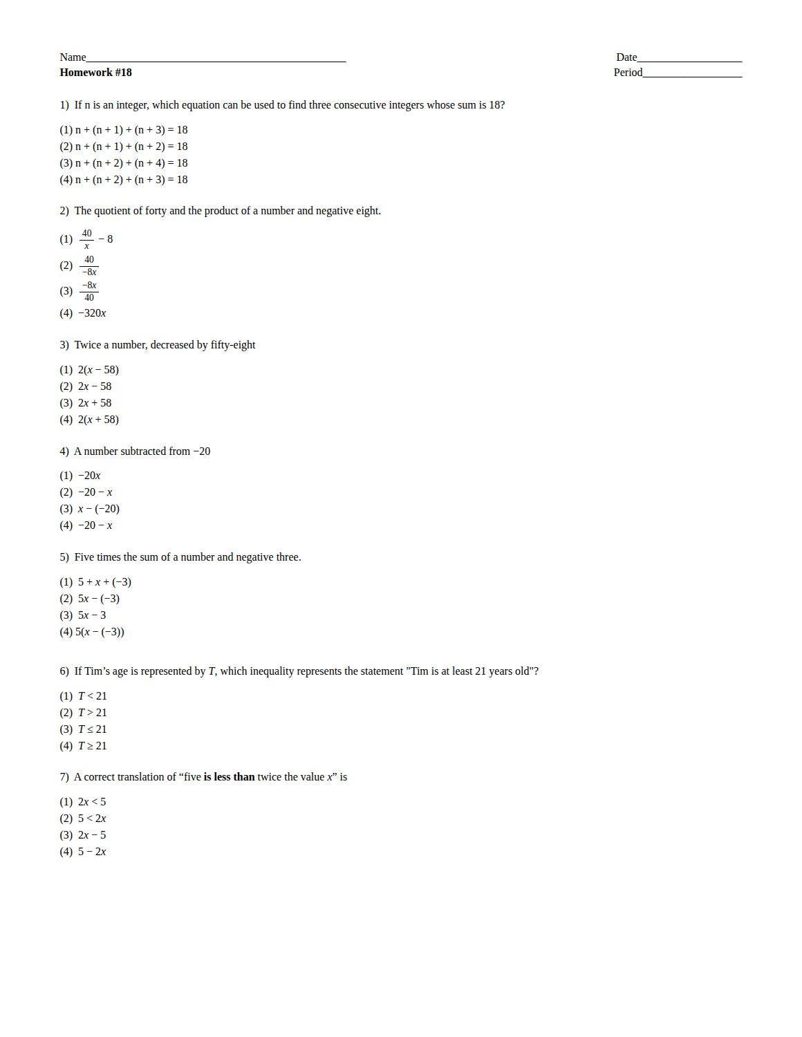Name_______________________________________________
Date___________________
Homework #18
Period__________________
1) If n is an integer, which equation can be used to find three consecutive integers whose sum is 18?
(1) n + (n + 1) + (n + 3) = 18
(2) n + (n + 1) + (n + 2) = 18
(3) n + (n + 2) + (n + 4) = 18
(4) n + (n + 2) + (n + 3) = 18
2) The quotient of forty and the product of a number and negative eight.
(1) 40 x − 8
(2) 40−8 x
(3) −8 x 40
(4) −320 x
3) Twice a number, decreased by fifty-eight
(1) 2(x − 58)
(2) 2 x − 58
(3) 2 x + 58
(4) 2(x + 58)
4) A number subtracted from −20
(1) −20 x
(2) −20 − x
(3) x − (−20)
(4) −20 − x
5) Five times the sum of a number and negative three.
(1) 5 + x + (−3)
(2) 5 x − (−3)
(3) 5 x − 3
(4) 5(x − (−3))
6) If Tim’s age is represented by T, which inequality represents the statement "Tim is at least 21 years old"?
(1) T < 21
(2) T > 21
(3) T ≤ 21
(4) T ≥ 21
7) A correct translation of “five is less than twice the value x” is
(1) 2 x < 5
(2) 5 < 2 x
(3) 2 x − 5
(4) 5 − 2 x